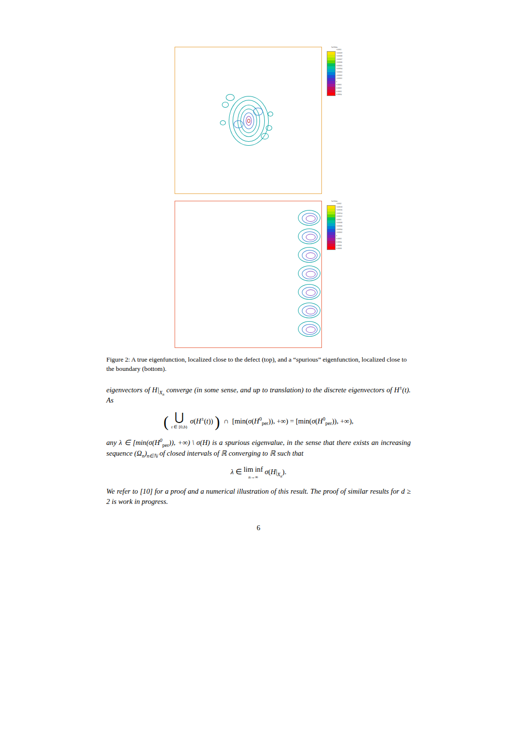IsoValue
-0.0001 -0.00009 -0.00008 -0.00007 -0.00006 -0.00005 -0.00004 -0.00003 -0.00002 -0.00001 0 0.00001 0.00002 0.00003 0.00004
IsoValue
-0.0002 -0.00018 -0.00016 -0.00014 -0.00012 -0.0001 -0.00008 -0.00006 -0.00004 -0.00002 0 0.00002 0.00004 0.00006 0.00008
Figure 2: A true eigenfunction, localized close to the defect (top), and a “spurious” eigenfunction, localized close to the boundary (bottom).
eigenvectors of H|Xn converge (in some sense, and up to translation) to the discrete eigenvectors of H±(t). As
( ⋃t ∈ [0,b) σ(H±(t)) ) ∩ [min(σ(H0per)), +∞) = [min(σ(H0per)), +∞),
any λ ∈ [min(σ(H0per)), +∞) \ σ(H) is a spurious eigenvalue, in the sense that there exists an increasing sequence (Ωn)n∈ℕ of closed intervals of ℝ converging to ℝ such that
λ ∈ lim inf n→∞ σ(H|Xn).
We refer to [10] for a proof and a numerical illustration of this result. The proof of similar results for d ≥ 2 is work in progress.
6